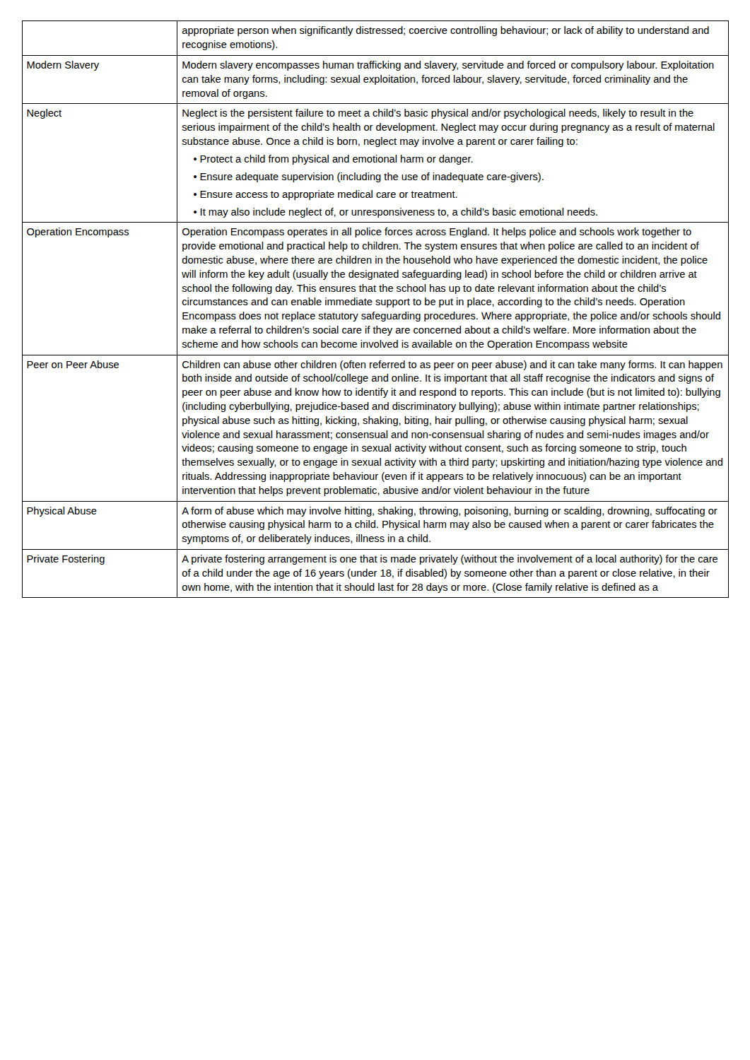| | appropriate person when significantly distressed; coercive controlling behaviour; or lack of ability to understand and recognise emotions). |
| Modern Slavery | Modern slavery encompasses human trafficking and slavery, servitude and forced or compulsory labour. Exploitation can take many forms, including: sexual exploitation, forced labour, slavery, servitude, forced criminality and the removal of organs. |
| Neglect | Neglect is the persistent failure to meet a child’s basic physical and/or psychological needs, likely to result in the serious impairment of the child’s health or development. Neglect may occur during pregnancy as a result of maternal substance abuse. Once a child is born, neglect may involve a parent or carer failing to: • Protect a child from physical and emotional harm or danger. • Ensure adequate supervision (including the use of inadequate care-givers). • Ensure access to appropriate medical care or treatment. • It may also include neglect of, or unresponsiveness to, a child’s basic emotional needs. |
| Operation Encompass | Operation Encompass operates in all police forces across England. It helps police and schools work together to provide emotional and practical help to children. The system ensures that when police are called to an incident of domestic abuse, where there are children in the household who have experienced the domestic incident, the police will inform the key adult (usually the designated safeguarding lead) in school before the child or children arrive at school the following day. This ensures that the school has up to date relevant information about the child’s circumstances and can enable immediate support to be put in place, according to the child’s needs. Operation Encompass does not replace statutory safeguarding procedures. Where appropriate, the police and/or schools should make a referral to children’s social care if they are concerned about a child’s welfare. More information about the scheme and how schools can become involved is available on the Operation Encompass website |
| Peer on Peer Abuse | Children can abuse other children (often referred to as peer on peer abuse) and it can take many forms. It can happen both inside and outside of school/college and online. It is important that all staff recognise the indicators and signs of peer on peer abuse and know how to identify it and respond to reports. This can include (but is not limited to): bullying (including cyberbullying, prejudice-based and discriminatory bullying); abuse within intimate partner relationships; physical abuse such as hitting, kicking, shaking, biting, hair pulling, or otherwise causing physical harm; sexual violence and sexual harassment; consensual and non-consensual sharing of nudes and semi-nudes images and/or videos; causing someone to engage in sexual activity without consent, such as forcing someone to strip, touch themselves sexually, or to engage in sexual activity with a third party; upskirting and initiation/hazing type violence and rituals. Addressing inappropriate behaviour (even if it appears to be relatively innocuous) can be an important intervention that helps prevent problematic, abusive and/or violent behaviour in the future |
| Physical Abuse | A form of abuse which may involve hitting, shaking, throwing, poisoning, burning or scalding, drowning, suffocating or otherwise causing physical harm to a child. Physical harm may also be caused when a parent or carer fabricates the symptoms of, or deliberately induces, illness in a child. |
| Private Fostering | A private fostering arrangement is one that is made privately (without the involvement of a local authority) for the care of a child under the age of 16 years (under 18, if disabled) by someone other than a parent or close relative, in their own home, with the intention that it should last for 28 days or more. (Close family relative is defined as a |